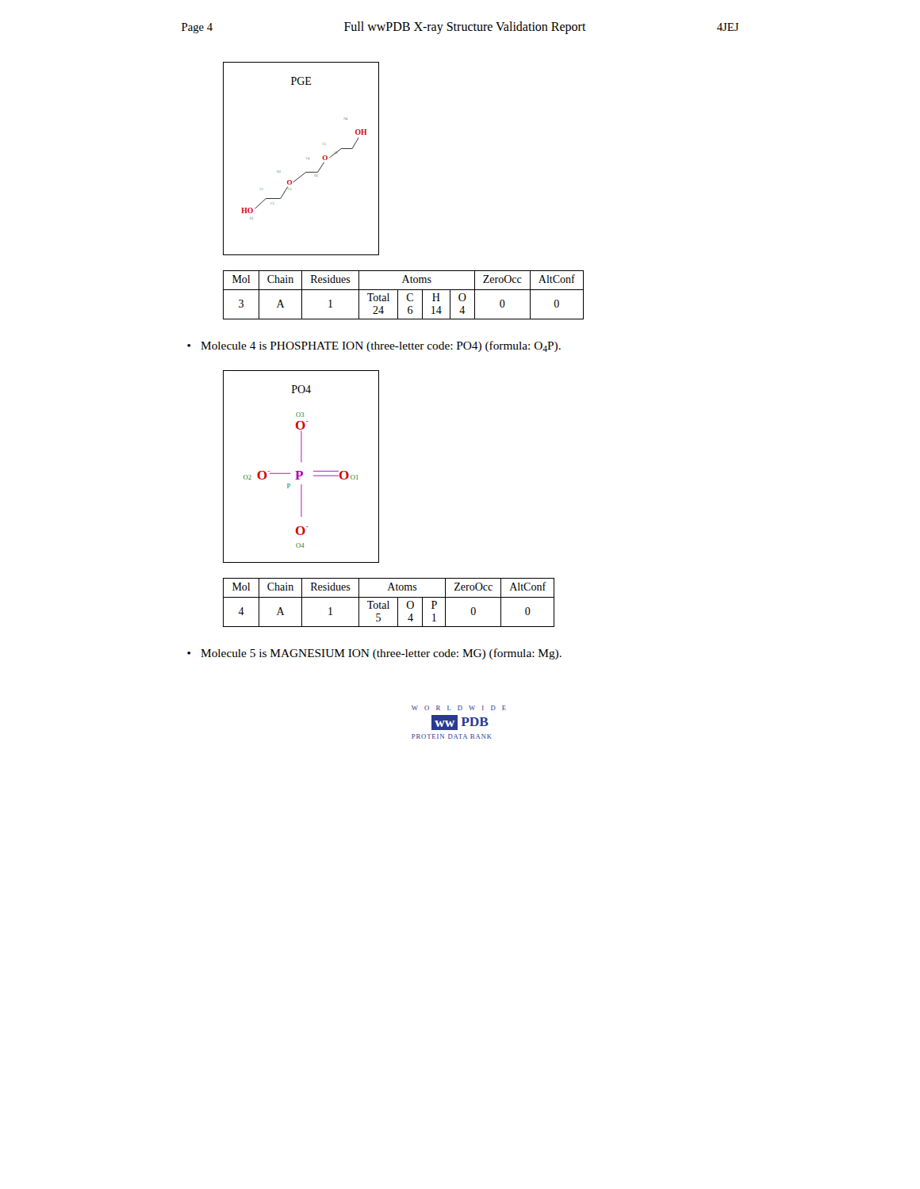Page 4
Full wwPDB X-ray Structure Validation Report
4JEJ
PGE
O4 C5 C6 C4 O3 O2 C3 C1 C2 O1 HO O O OH
| Mol | Chain | Residues | Atoms | ZeroOcc | AltConf |
| --- | --- | --- | --- | --- | --- |
| 3 | A | 1 | Total 24 | C 6 | H 14 | O 4 | 0 | 0 |
Molecule 4 is PHOSPHATE ION (three-letter code: PO4) (formula: O4 P).
PO4
O3 O2 O1 O4 P O - O - O O - P
| Mol | Chain | Residues | Atoms | ZeroOcc | AltConf |
| --- | --- | --- | --- | --- | --- |
| 4 | A | 1 | Total 5 | O 4 | P 1 | 0 | 0 |
Molecule 5 is MAGNESIUM ION (three-letter code: MG) (formula: Mg).
W O R L D W I D E
ww PDB
PROTEIN DATA BANK